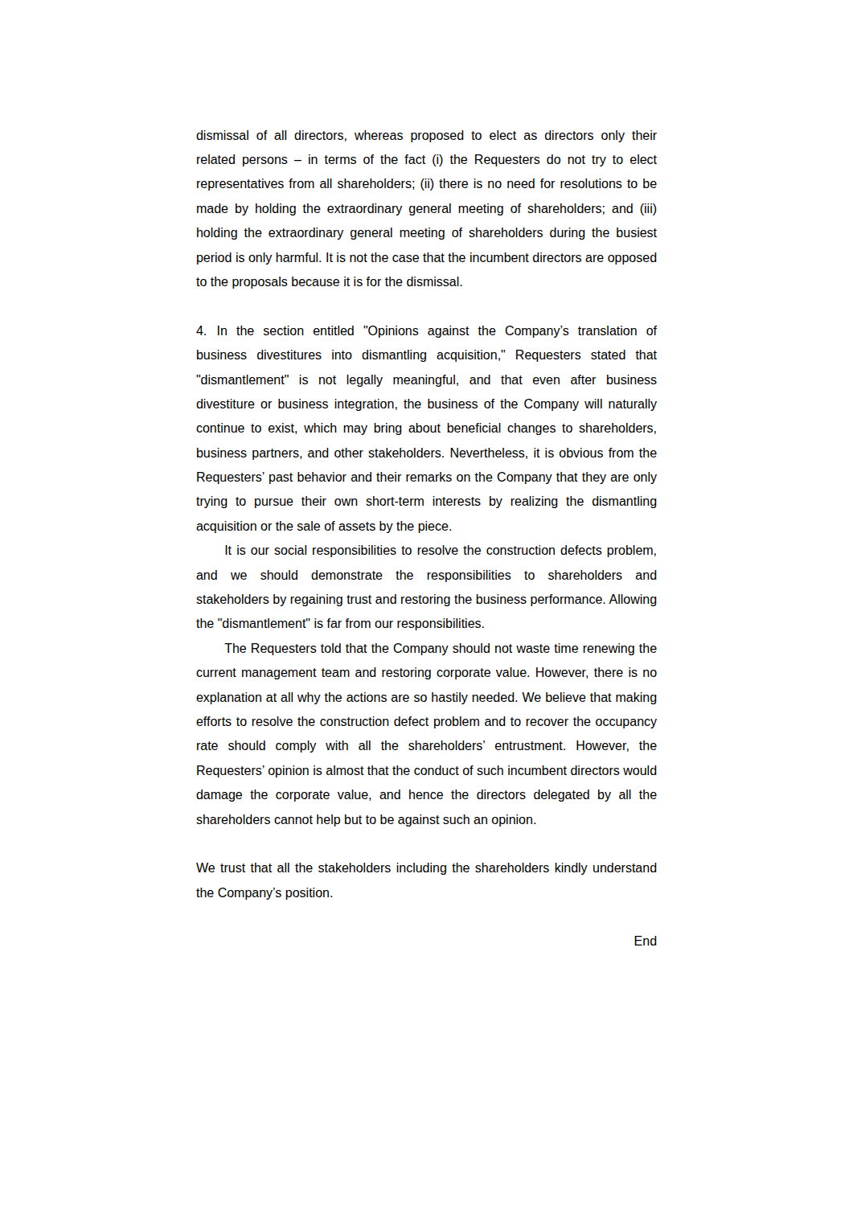dismissal of all directors, whereas proposed to elect as directors only their related persons – in terms of the fact (i) the Requesters do not try to elect representatives from all shareholders; (ii) there is no need for resolutions to be made by holding the extraordinary general meeting of shareholders; and (iii) holding the extraordinary general meeting of shareholders during the busiest period is only harmful. It is not the case that the incumbent directors are opposed to the proposals because it is for the dismissal.
4. In the section entitled "Opinions against the Company’s translation of business divestitures into dismantling acquisition," Requesters stated that "dismantlement" is not legally meaningful, and that even after business divestiture or business integration, the business of the Company will naturally continue to exist, which may bring about beneficial changes to shareholders, business partners, and other stakeholders. Nevertheless, it is obvious from the Requesters’ past behavior and their remarks on the Company that they are only trying to pursue their own short-term interests by realizing the dismantling acquisition or the sale of assets by the piece.
It is our social responsibilities to resolve the construction defects problem, and we should demonstrate the responsibilities to shareholders and stakeholders by regaining trust and restoring the business performance. Allowing the "dismantlement" is far from our responsibilities.
The Requesters told that the Company should not waste time renewing the current management team and restoring corporate value. However, there is no explanation at all why the actions are so hastily needed. We believe that making efforts to resolve the construction defect problem and to recover the occupancy rate should comply with all the shareholders’ entrustment. However, the Requesters’ opinion is almost that the conduct of such incumbent directors would damage the corporate value, and hence the directors delegated by all the shareholders cannot help but to be against such an opinion.
We trust that all the stakeholders including the shareholders kindly understand the Company’s position.
End